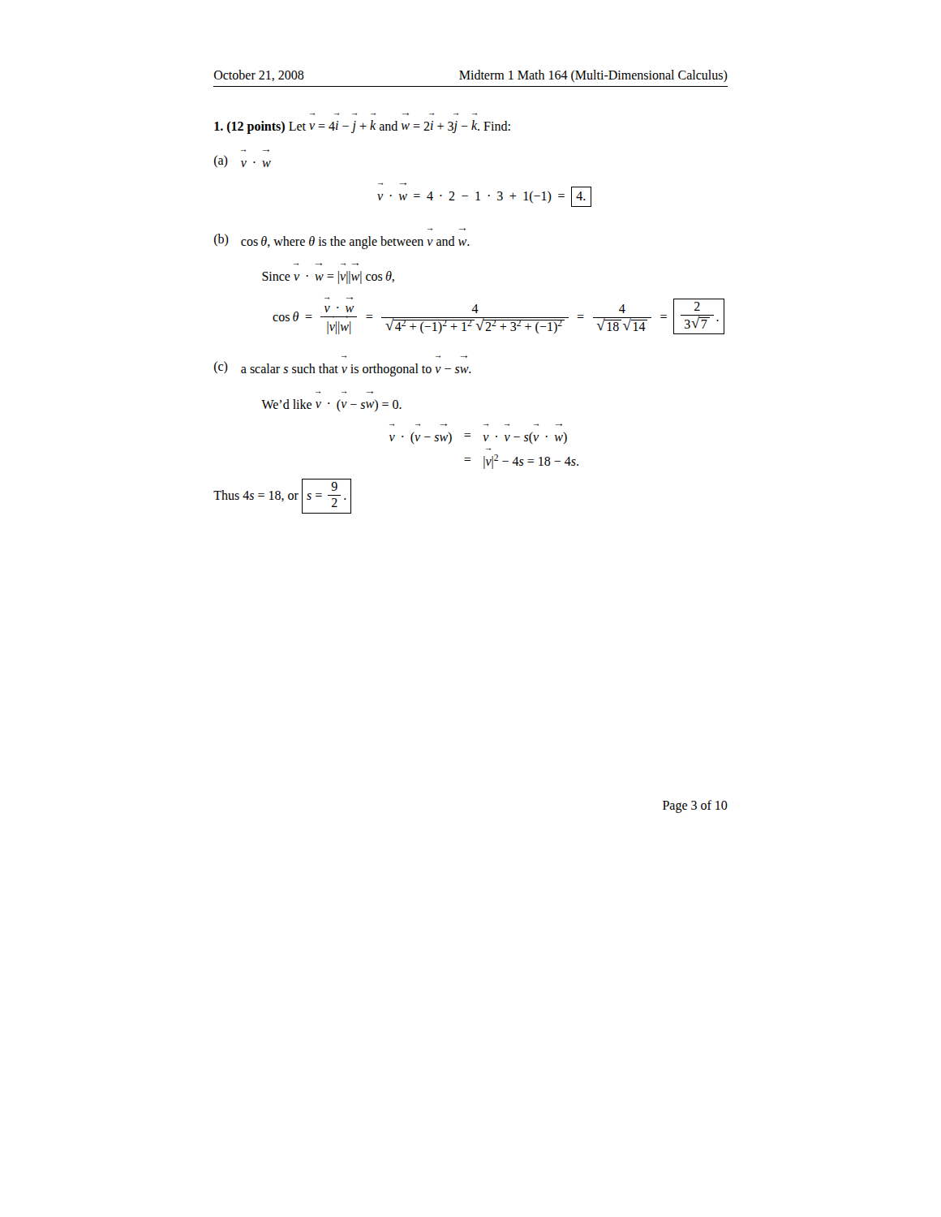October 21, 2008 Midterm 1 Math 164 (Multi-Dimensional Calculus)
1. (12 points) Let v = 4i − j + k and w = 2i + 3j − k. Find:
(a) v · w
v · w = 4 · 2 − 1 · 3 + 1(−1) = 4.
(b) cos θ, where θ is the angle between v and w.
Since v · w = |v||w| cos θ,
cos θ = v · w |v||w| = 4 42 + (−1)2 + 1222 + 32 + (−1)2 = 4 1814 = 2 37 .
(c) a scalar s such that v is orthogonal to v − sw.
We’d like v · (v − sw) = 0.
| v · ( v − s w ) | = | v · v − s ( v · w ) |
| | = | / v / 2 − 4 s = 18 − 4 s . |
Thus 4s = 18, or s = 92.
Page 3 of 10